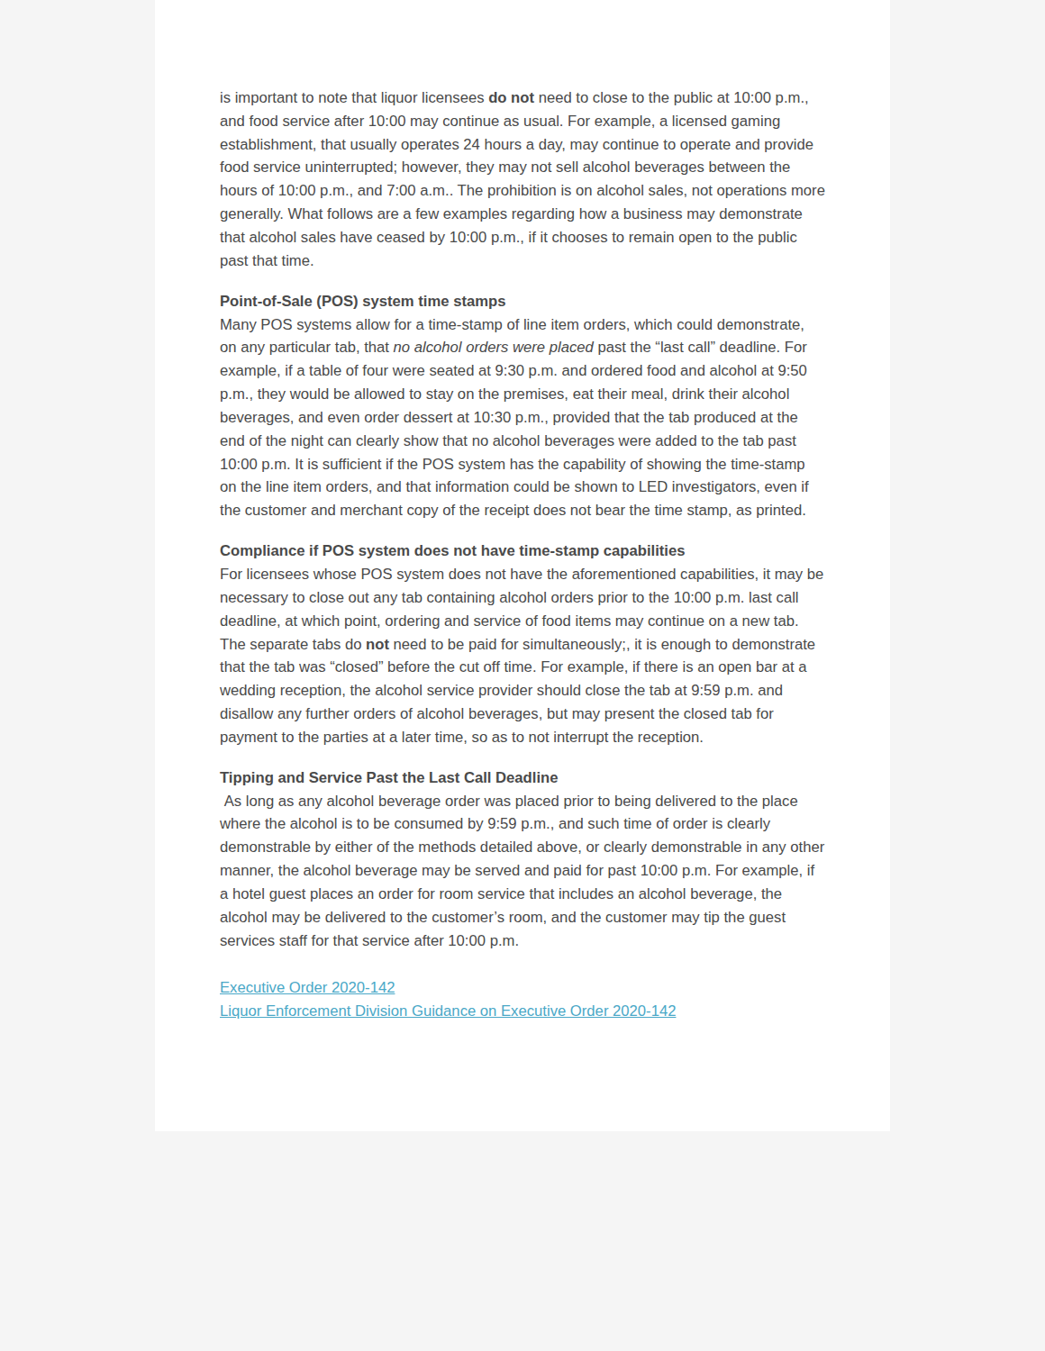is important to note that liquor licensees do not need to close to the public at 10:00 p.m., and food service after 10:00 may continue as usual. For example, a licensed gaming establishment, that usually operates 24 hours a day, may continue to operate and provide food service uninterrupted; however, they may not sell alcohol beverages between the hours of 10:00 p.m., and 7:00 a.m.. The prohibition is on alcohol sales, not operations more generally. What follows are a few examples regarding how a business may demonstrate that alcohol sales have ceased by 10:00 p.m., if it chooses to remain open to the public past that time.
Point-of-Sale (POS) system time stamps
Many POS systems allow for a time-stamp of line item orders, which could demonstrate, on any particular tab, that no alcohol orders were placed past the “last call” deadline. For example, if a table of four were seated at 9:30 p.m. and ordered food and alcohol at 9:50 p.m., they would be allowed to stay on the premises, eat their meal, drink their alcohol beverages, and even order dessert at 10:30 p.m., provided that the tab produced at the end of the night can clearly show that no alcohol beverages were added to the tab past 10:00 p.m. It is sufficient if the POS system has the capability of showing the time-stamp on the line item orders, and that information could be shown to LED investigators, even if the customer and merchant copy of the receipt does not bear the time stamp, as printed.
Compliance if POS system does not have time-stamp capabilities
For licensees whose POS system does not have the aforementioned capabilities, it may be necessary to close out any tab containing alcohol orders prior to the 10:00 p.m. last call deadline, at which point, ordering and service of food items may continue on a new tab. The separate tabs do not need to be paid for simultaneously;, it is enough to demonstrate that the tab was “closed” before the cut off time. For example, if there is an open bar at a wedding reception, the alcohol service provider should close the tab at 9:59 p.m. and disallow any further orders of alcohol beverages, but may present the closed tab for payment to the parties at a later time, so as to not interrupt the reception.
Tipping and Service Past the Last Call Deadline
As long as any alcohol beverage order was placed prior to being delivered to the place where the alcohol is to be consumed by 9:59 p.m., and such time of order is clearly demonstrable by either of the methods detailed above, or clearly demonstrable in any other manner, the alcohol beverage may be served and paid for past 10:00 p.m. For example, if a hotel guest places an order for room service that includes an alcohol beverage, the alcohol may be delivered to the customer’s room, and the customer may tip the guest services staff for that service after 10:00 p.m.
Executive Order 2020-142 Liquor Enforcement Division Guidance on Executive Order 2020-142